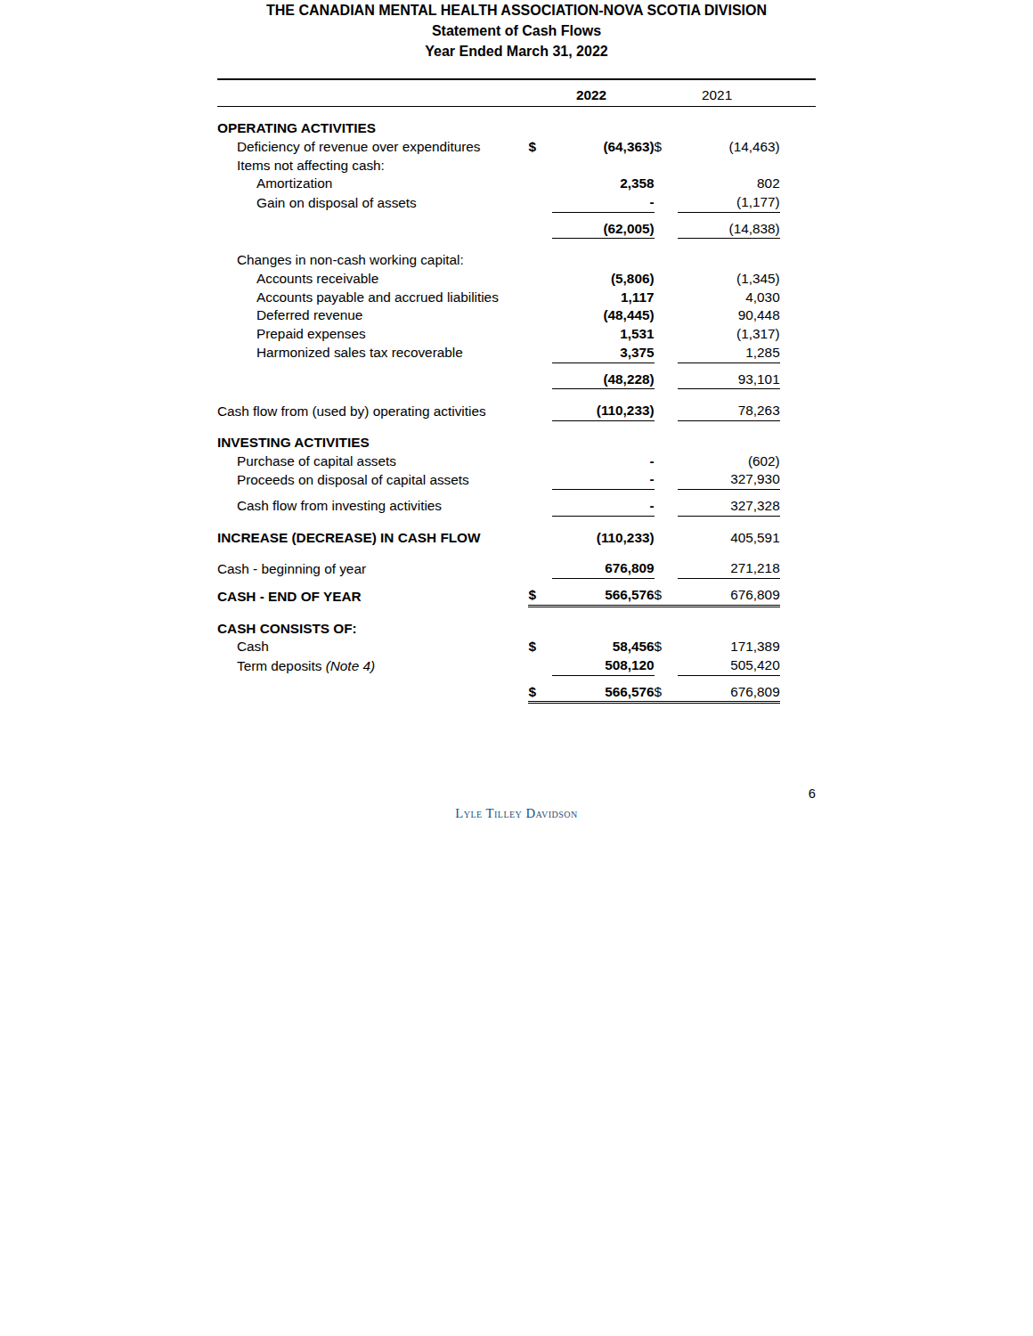THE CANADIAN MENTAL HEALTH ASSOCIATION-NOVA SCOTIA DIVISION
Statement of Cash Flows
Year Ended March 31, 2022
| | 2022 | 2021 | |
| OPERATING ACTIVITIES | | | | | |
| Deficiency of revenue over expenditures | $ | (64,363) | $ | (14,463) | |
| Items not affecting cash: | | | | | |
| Amortization | | 2,358 | | 802 | |
| Gain on disposal of assets | | - | | (1,177) | |
| | | (62,005) | | (14,838) | |
| Changes in non-cash working capital: | | | | | |
| Accounts receivable | | (5,806) | | (1,345) | |
| Accounts payable and accrued liabilities | | 1,117 | | 4,030 | |
| Deferred revenue | | (48,445) | | 90,448 | |
| Prepaid expenses | | 1,531 | | (1,317) | |
| Harmonized sales tax recoverable | | 3,375 | | 1,285 | |
| | | (48,228) | | 93,101 | |
| Cash flow from (used by) operating activities | | (110,233) | | 78,263 | |
| INVESTING ACTIVITIES | | | | | |
| Purchase of capital assets | | - | | (602) | |
| Proceeds on disposal of capital assets | | - | | 327,930 | |
| Cash flow from investing activities | | - | | 327,328 | |
| INCREASE (DECREASE) IN CASH FLOW | | (110,233) | | 405,591 | |
| Cash - beginning of year | | 676,809 | | 271,218 | |
| CASH - END OF YEAR | $ | 566,576 | $ | 676,809 | |
| CASH CONSISTS OF: | | | | | |
| Cash | $ | 58,456 | $ | 171,389 | |
| Term deposits (Note 4) | | 508,120 | | 505,420 | |
| | $ | 566,576 | $ | 676,809 | |
6
Lyle Tilley Davidson